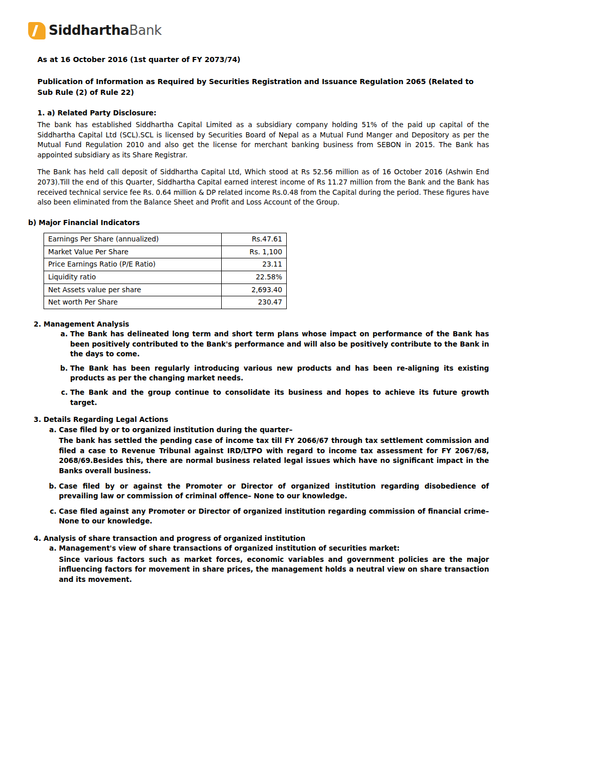Siddhartha Bank
As at 16 October 2016 (1st quarter of FY 2073/74)
Publication of Information as Required by Securities Registration and Issuance Regulation 2065 (Related to Sub Rule (2) of Rule 22)
1. a) Related Party Disclosure:
The bank has established Siddhartha Capital Limited as a subsidiary company holding 51% of the paid up capital of the Siddhartha Capital Ltd (SCL).SCL is licensed by Securities Board of Nepal as a Mutual Fund Manger and Depository as per the Mutual Fund Regulation 2010 and also get the license for merchant banking business from SEBON in 2015. The Bank has appointed subsidiary as its Share Registrar.
The Bank has held call deposit of Siddhartha Capital Ltd, Which stood at Rs 52.56 million as of 16 October 2016 (Ashwin End 2073).Till the end of this Quarter, Siddhartha Capital earned interest income of Rs 11.27 million from the Bank and the Bank has received technical service fee Rs. 0.64 million & DP related income Rs.0.48 from the Capital during the period. These figures have also been eliminated from the Balance Sheet and Profit and Loss Account of the Group.
b) Major Financial Indicators
| Earnings Per Share (annualized) | Rs.47.61 |
| Market Value Per Share | Rs. 1,100 |
| Price Earnings Ratio (P/E Ratio) | 23.11 |
| Liquidity ratio | 22.58% |
| Net Assets value per share | 2,693.40 |
| Net worth Per Share | 230.47 |
Management Analysis
The Bank has delineated long term and short term plans whose impact on performance of the Bank has been positively contributed to the Bank's performance and will also be positively contribute to the Bank in the days to come.
The Bank has been regularly introducing various new products and has been re-aligning its existing products as per the changing market needs.
The Bank and the group continue to consolidate its business and hopes to achieve its future growth target.
Details Regarding Legal Actions
Case filed by or to organized institution during the quarter– The bank has settled the pending case of income tax till FY 2066/67 through tax settlement commission and filed a case to Revenue Tribunal against IRD/LTPO with regard to income tax assessment for FY 2067/68, 2068/69.Besides this, there are normal business related legal issues which have no significant impact in the Banks overall business.
Case filed by or against the Promoter or Director of organized institution regarding disobedience of prevailing law or commission of criminal offence– None to our knowledge.
Case filed against any Promoter or Director of organized institution regarding commission of financial crime–None to our knowledge.
Analysis of share transaction and progress of organized institution
Management's view of share transactions of organized institution of securities market: Since various factors such as market forces, economic variables and government policies are the major influencing factors for movement in share prices, the management holds a neutral view on share transaction and its movement.